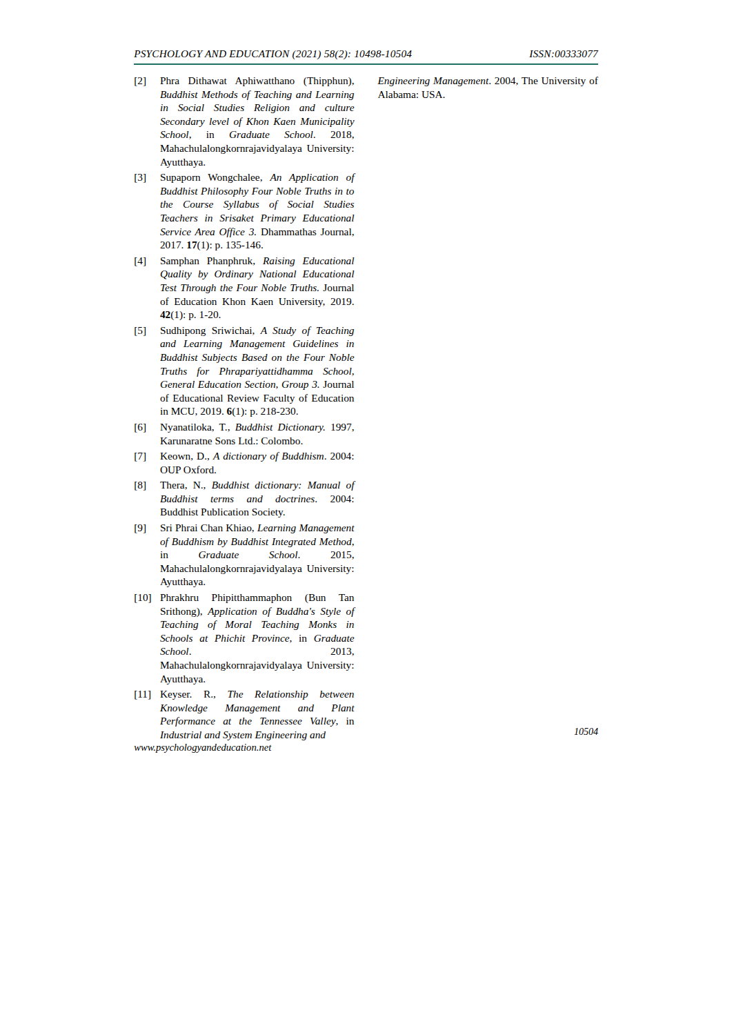PSYCHOLOGY AND EDUCATION (2021) 58(2): 10498-10504
ISSN:00333077
[2] Phra Dithawat Aphiwatthano (Thipphun), Buddhist Methods of Teaching and Learning in Social Studies Religion and culture Secondary level of Khon Kaen Municipality School, in Graduate School. 2018, Mahachulalongkornrajavidyalaya University: Ayutthaya.
[3] Supaporn Wongchalee, An Application of Buddhist Philosophy Four Noble Truths in to the Course Syllabus of Social Studies Teachers in Srisaket Primary Educational Service Area Office 3. Dhammathas Journal, 2017. 17(1): p. 135-146.
[4] Samphan Phanphruk, Raising Educational Quality by Ordinary National Educational Test Through the Four Noble Truths. Journal of Education Khon Kaen University, 2019. 42(1): p. 1-20.
[5] Sudhipong Sriwichai, A Study of Teaching and Learning Management Guidelines in Buddhist Subjects Based on the Four Noble Truths for Phrapariyattidhamma School, General Education Section, Group 3. Journal of Educational Review Faculty of Education in MCU, 2019. 6(1): p. 218-230.
[6] Nyanatiloka, T., Buddhist Dictionary. 1997, Karunaratne Sons Ltd.: Colombo.
[7] Keown, D., A dictionary of Buddhism. 2004: OUP Oxford.
[8] Thera, N., Buddhist dictionary: Manual of Buddhist terms and doctrines. 2004: Buddhist Publication Society.
[9] Sri Phrai Chan Khiao, Learning Management of Buddhism by Buddhist Integrated Method, in Graduate School. 2015, Mahachulalongkornrajavidyalaya University: Ayutthaya.
[10] Phrakhru Phipitthammaphon (Bun Tan Srithong), Application of Buddha's Style of Teaching of Moral Teaching Monks in Schools at Phichit Province, in Graduate School. 2013, Mahachulalongkornrajavidyalaya University: Ayutthaya.
[11] Keyser. R., The Relationship between Knowledge Management and Plant Performance at the Tennessee Valley, in Industrial and System Engineering and
Engineering Management. 2004, The University of Alabama: USA.
www.psychologyandeducation.net
10504